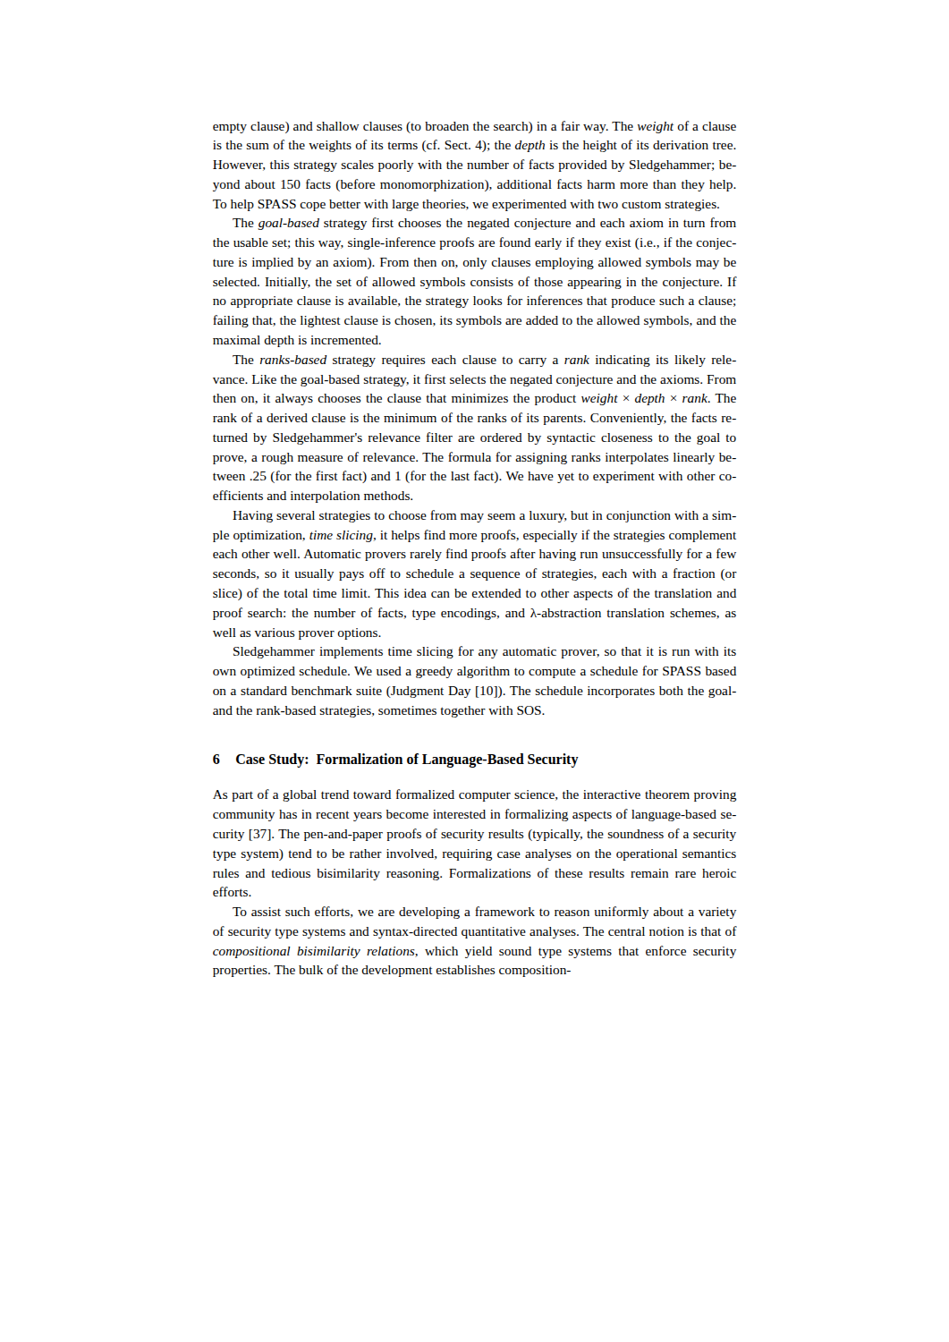empty clause) and shallow clauses (to broaden the search) in a fair way. The weight of a clause is the sum of the weights of its terms (cf. Sect. 4); the depth is the height of its derivation tree. However, this strategy scales poorly with the number of facts provided by Sledgehammer; beyond about 150 facts (before monomorphization), additional facts harm more than they help. To help SPASS cope better with large theories, we experimented with two custom strategies.
The goal-based strategy first chooses the negated conjecture and each axiom in turn from the usable set; this way, single-inference proofs are found early if they exist (i.e., if the conjecture is implied by an axiom). From then on, only clauses employing allowed symbols may be selected. Initially, the set of allowed symbols consists of those appearing in the conjecture. If no appropriate clause is available, the strategy looks for inferences that produce such a clause; failing that, the lightest clause is chosen, its symbols are added to the allowed symbols, and the maximal depth is incremented.
The ranks-based strategy requires each clause to carry a rank indicating its likely relevance. Like the goal-based strategy, it first selects the negated conjecture and the axioms. From then on, it always chooses the clause that minimizes the product weight × depth × rank. The rank of a derived clause is the minimum of the ranks of its parents. Conveniently, the facts returned by Sledgehammer's relevance filter are ordered by syntactic closeness to the goal to prove, a rough measure of relevance. The formula for assigning ranks interpolates linearly between .25 (for the first fact) and 1 (for the last fact). We have yet to experiment with other coefficients and interpolation methods.
Having several strategies to choose from may seem a luxury, but in conjunction with a simple optimization, time slicing, it helps find more proofs, especially if the strategies complement each other well. Automatic provers rarely find proofs after having run unsuccessfully for a few seconds, so it usually pays off to schedule a sequence of strategies, each with a fraction (or slice) of the total time limit. This idea can be extended to other aspects of the translation and proof search: the number of facts, type encodings, and λ-abstraction translation schemes, as well as various prover options.
Sledgehammer implements time slicing for any automatic prover, so that it is run with its own optimized schedule. We used a greedy algorithm to compute a schedule for SPASS based on a standard benchmark suite (Judgment Day [10]). The schedule incorporates both the goal- and the rank-based strategies, sometimes together with SOS.
6 Case Study: Formalization of Language-Based Security
As part of a global trend toward formalized computer science, the interactive theorem proving community has in recent years become interested in formalizing aspects of language-based security [37]. The pen-and-paper proofs of security results (typically, the soundness of a security type system) tend to be rather involved, requiring case analyses on the operational semantics rules and tedious bisimilarity reasoning. Formalizations of these results remain rare heroic efforts.
To assist such efforts, we are developing a framework to reason uniformly about a variety of security type systems and syntax-directed quantitative analyses. The central notion is that of compositional bisimilarity relations, which yield sound type systems that enforce security properties. The bulk of the development establishes composition-